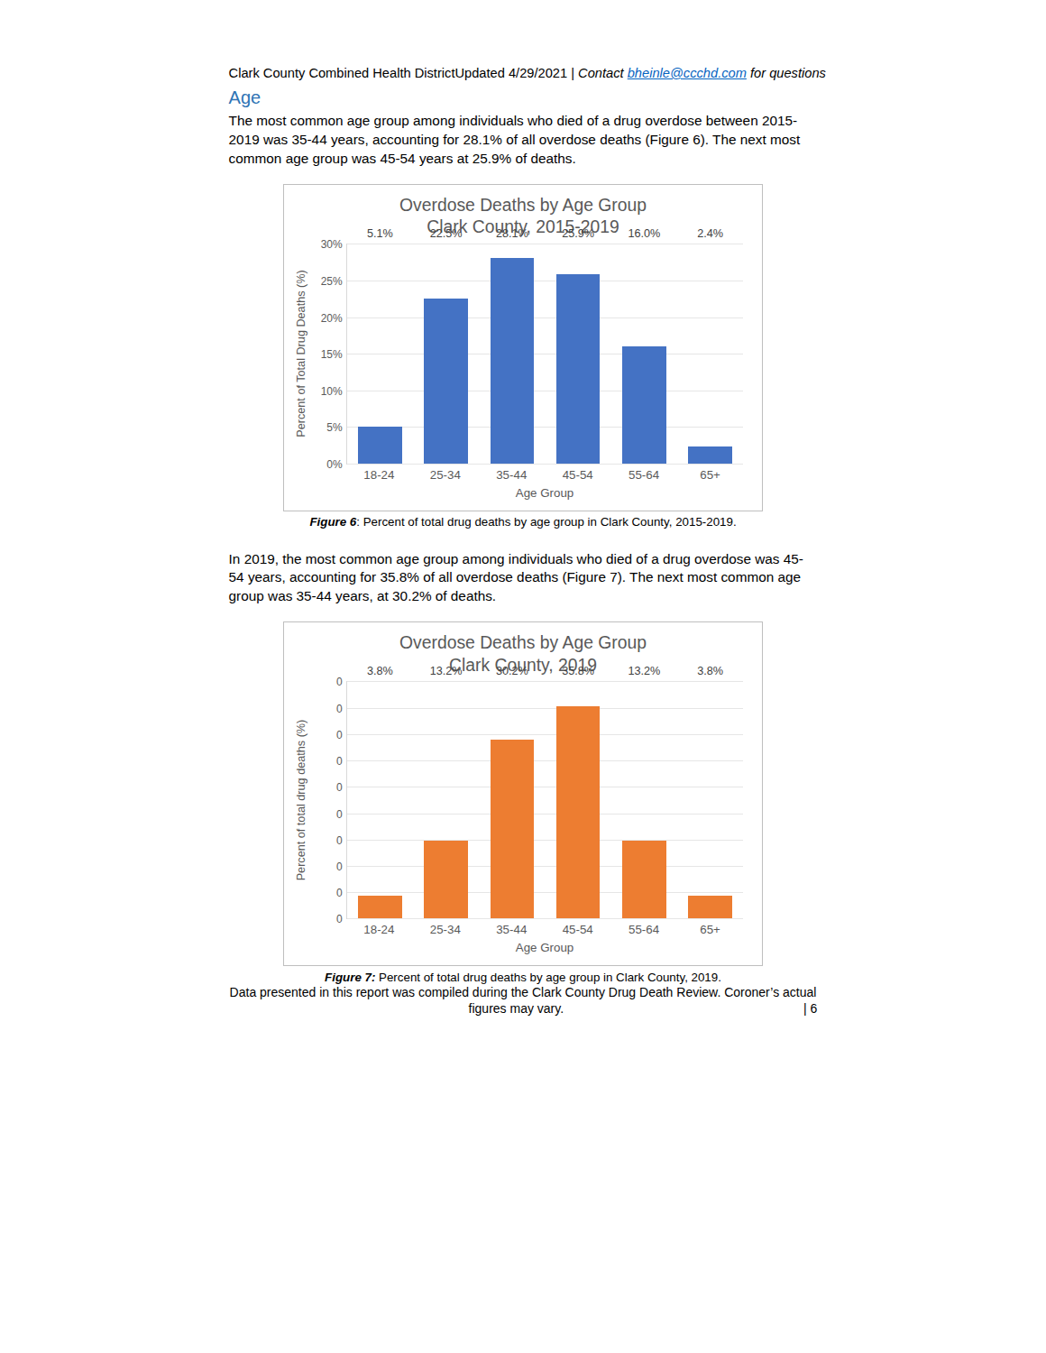Clark County Combined Health District
Updated 4/29/2021 | Contact bheinle@ccchd.com for questions
Age
The most common age group among individuals who died of a drug overdose between 2015-2019 was 35-44 years, accounting for 28.1% of all overdose deaths (Figure 6). The next most common age group was 45-54 years at 25.9% of deaths.
Overdose Deaths by Age Group
Clark County, 2015-2019
Percent of Total Drug Deaths (%)
30%
25%
20%
15%
10%
5%
0%
5.1%
22.5%
28.1%
25.9%
16.0%
2.4%
18-24 25-34 35-44 45-54 55-64 65+
Age Group
Figure 6: Percent of total drug deaths by age group in Clark County, 2015-2019.
In 2019, the most common age group among individuals who died of a drug overdose was 45-54 years, accounting for 35.8% of all overdose deaths (Figure 7). The next most common age group was 35-44 years, at 30.2% of deaths.
Overdose Deaths by Age Group
Clark County, 2019
Percent of total drug deaths (%)
0
0
0
0
0
0
0
0
0
0
3.8%
13.2%
30.2%
35.8%
13.2%
3.8%
18-24 25-34 35-44 45-54 55-64 65+
Age Group
Figure 7: Percent of total drug deaths by age group in Clark County, 2019.
Data presented in this report was compiled during the Clark County Drug Death Review. Coroner’s actual figures may vary. | 6